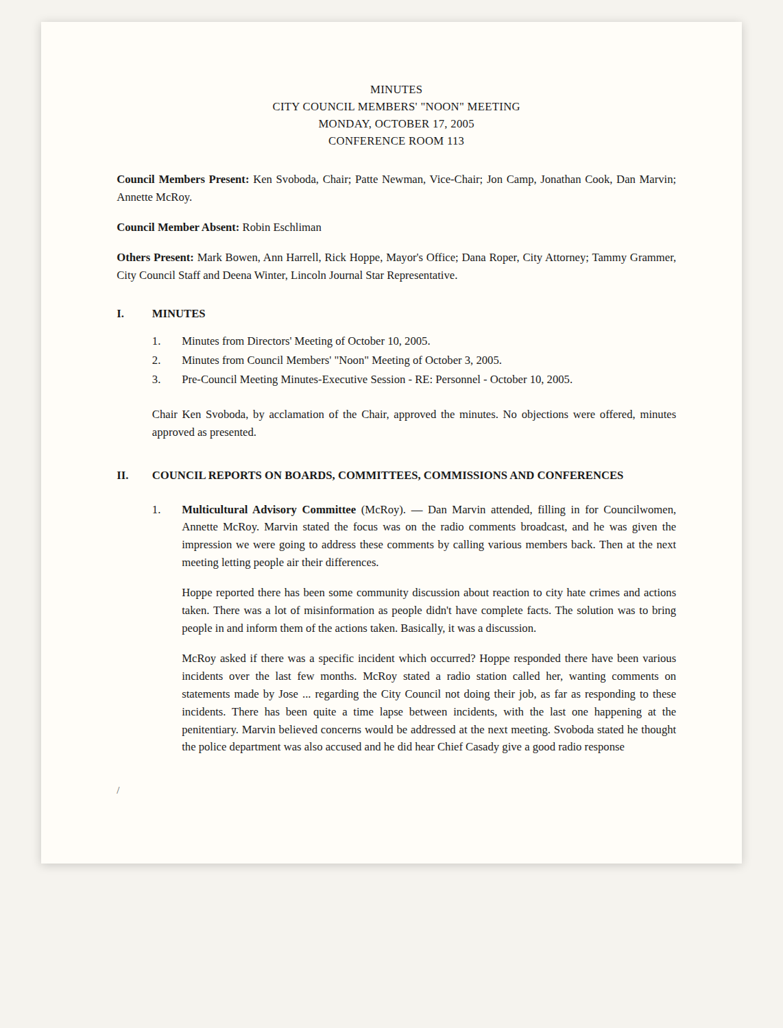MINUTES CITY COUNCIL MEMBERS' "NOON" MEETING MONDAY, OCTOBER 17, 2005 CONFERENCE ROOM 113
Council Members Present: Ken Svoboda, Chair; Patte Newman, Vice-Chair; Jon Camp, Jonathan Cook, Dan Marvin; Annette McRoy.
Council Member Absent: Robin Eschliman
Others Present: Mark Bowen, Ann Harrell, Rick Hoppe, Mayor's Office; Dana Roper, City Attorney; Tammy Grammer, City Council Staff and Deena Winter, Lincoln Journal Star Representative.
I.
MINUTES
1. Minutes from Directors' Meeting of October 10, 2005.
2. Minutes from Council Members' "Noon" Meeting of October 3, 2005.
3. Pre-Council Meeting Minutes-Executive Session - RE: Personnel - October 10, 2005.
Chair Ken Svoboda, by acclamation of the Chair, approved the minutes. No objections were offered, minutes approved as presented.
II.
COUNCIL REPORTS ON BOARDS, COMMITTEES, COMMISSIONS AND CONFERENCES
1.
Multicultural Advisory Committee (McRoy). — Dan Marvin attended, filling in for Councilwomen, Annette McRoy. Marvin stated the focus was on the radio comments broadcast, and he was given the impression we were going to address these comments by calling various members back. Then at the next meeting letting people air their differences.
Hoppe reported there has been some community discussion about reaction to city hate crimes and actions taken. There was a lot of misinformation as people didn't have complete facts. The solution was to bring people in and inform them of the actions taken. Basically, it was a discussion.
McRoy asked if there was a specific incident which occurred? Hoppe responded there have been various incidents over the last few months. McRoy stated a radio station called her, wanting comments on statements made by Jose ... regarding the City Council not doing their job, as far as responding to these incidents. There has been quite a time lapse between incidents, with the last one happening at the penitentiary. Marvin believed concerns would be addressed at the next meeting. Svoboda stated he thought the police department was also accused and he did hear Chief Casady give a good radio response
/